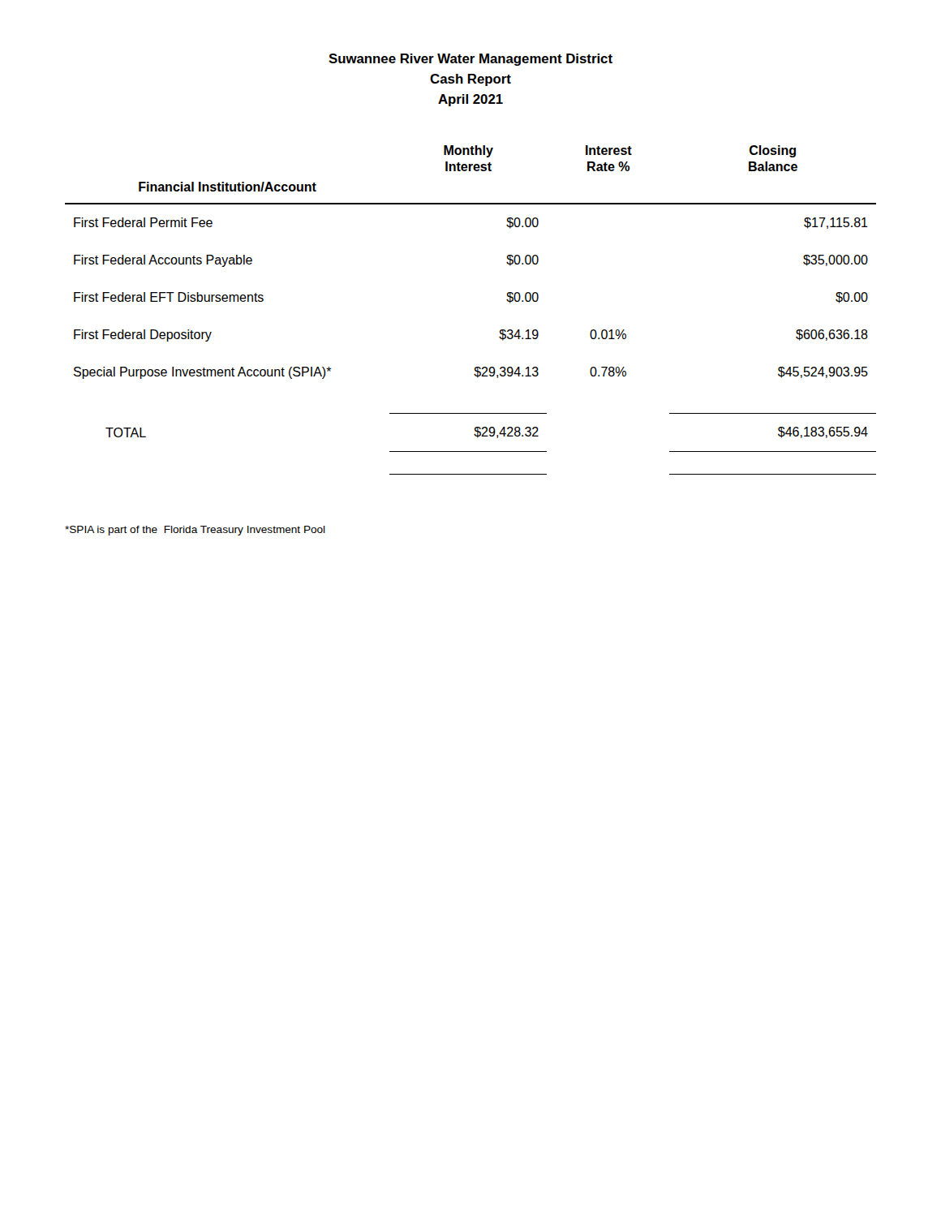Suwannee River Water Management District
Cash Report
April 2021
| | Monthly Interest | Interest Rate % | Closing Balance |
| --- | --- | --- | --- |
| Financial Institution/Account | | | |
| First Federal Permit Fee | $0.00 | | $17,115.81 |
| First Federal Accounts Payable | $0.00 | | $35,000.00 |
| First Federal EFT Disbursements | $0.00 | | $0.00 |
| First Federal Depository | $34.19 | 0.01% | $606,636.18 |
| Special Purpose Investment Account (SPIA)* | $29,394.13 | 0.78% | $45,524,903.95 |
| TOTAL | $29,428.32 | | $46,183,655.94 |
*SPIA is part of the Florida Treasury Investment Pool